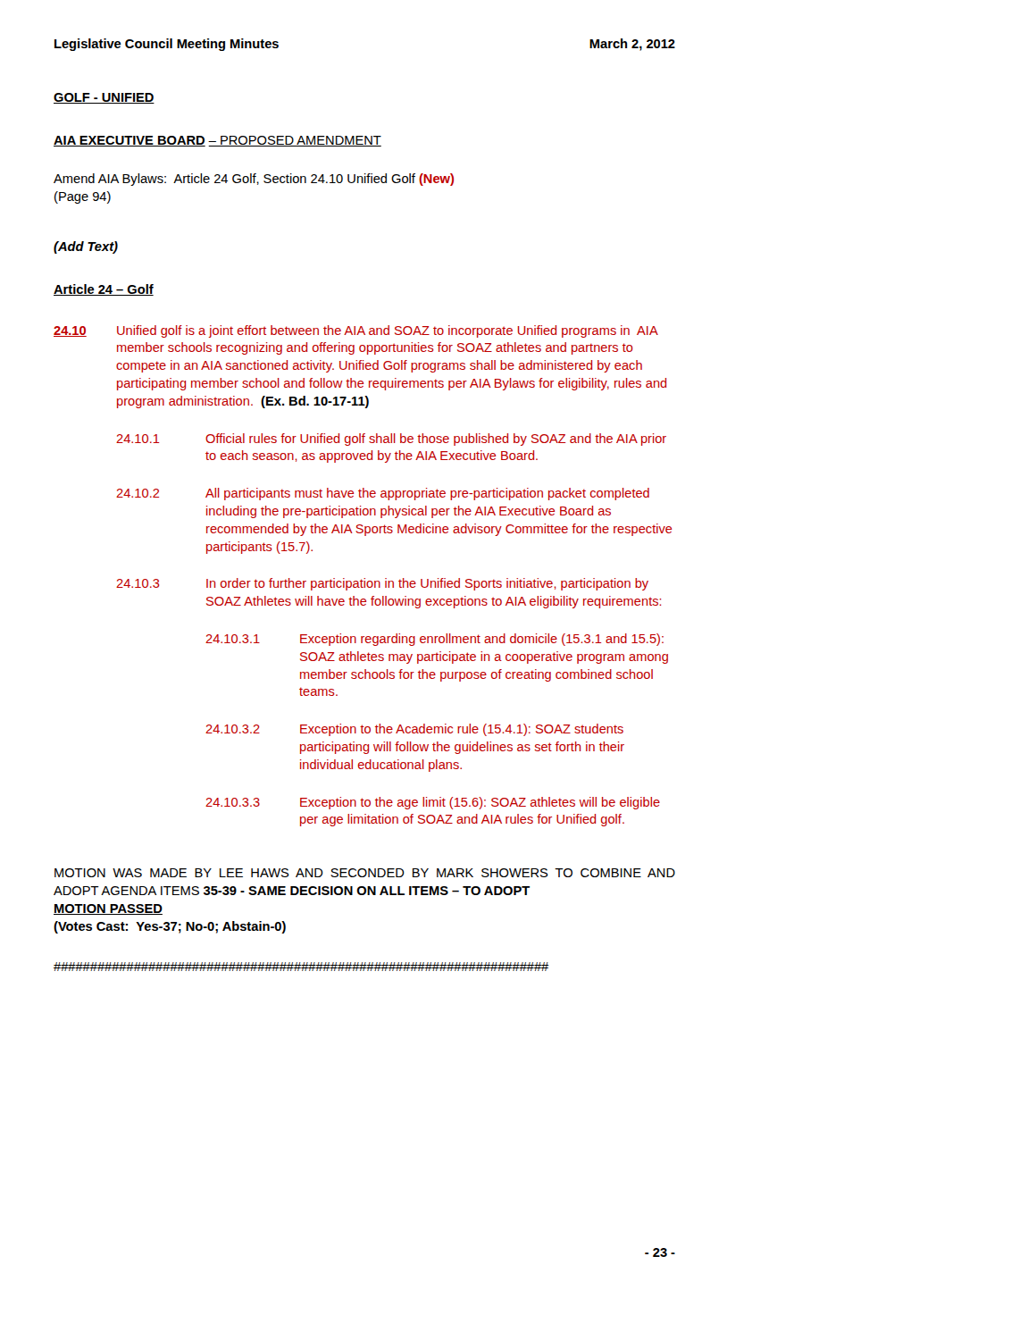Legislative Council Meeting Minutes
March 2, 2012
GOLF - UNIFIED
AIA EXECUTIVE BOARD – PROPOSED AMENDMENT
Amend AIA Bylaws: Article 24 Golf, Section 24.10 Unified Golf (New)
(Page 94)
(Add Text)
Article 24 – Golf
24.10
Unified golf is a joint effort between the AIA and SOAZ to incorporate Unified programs in AIA member schools recognizing and offering opportunities for SOAZ athletes and partners to compete in an AIA sanctioned activity. Unified Golf programs shall be administered by each participating member school and follow the requirements per AIA Bylaws for eligibility, rules and program administration. (Ex. Bd. 10-17-11)
24.10.1
Official rules for Unified golf shall be those published by SOAZ and the AIA prior to each season, as approved by the AIA Executive Board.
24.10.2
All participants must have the appropriate pre-participation packet completed including the pre-participation physical per the AIA Executive Board as recommended by the AIA Sports Medicine advisory Committee for the respective participants (15.7).
24.10.3
In order to further participation in the Unified Sports initiative, participation by SOAZ Athletes will have the following exceptions to AIA eligibility requirements:
24.10.3.1
Exception regarding enrollment and domicile (15.3.1 and 15.5): SOAZ athletes may participate in a cooperative program among member schools for the purpose of creating combined school teams.
24.10.3.2
Exception to the Academic rule (15.4.1): SOAZ students participating will follow the guidelines as set forth in their individual educational plans.
24.10.3.3
Exception to the age limit (15.6): SOAZ athletes will be eligible per age limitation of SOAZ and AIA rules for Unified golf.
MOTION WAS MADE BY LEE HAWS AND SECONDED BY MARK SHOWERS TO COMBINE AND ADOPT AGENDA ITEMS 35-39 - SAME DECISION ON ALL ITEMS – TO ADOPT
MOTION PASSED
(Votes Cast: Yes-37; No-0; Abstain-0)
####################################################################
- 23 -